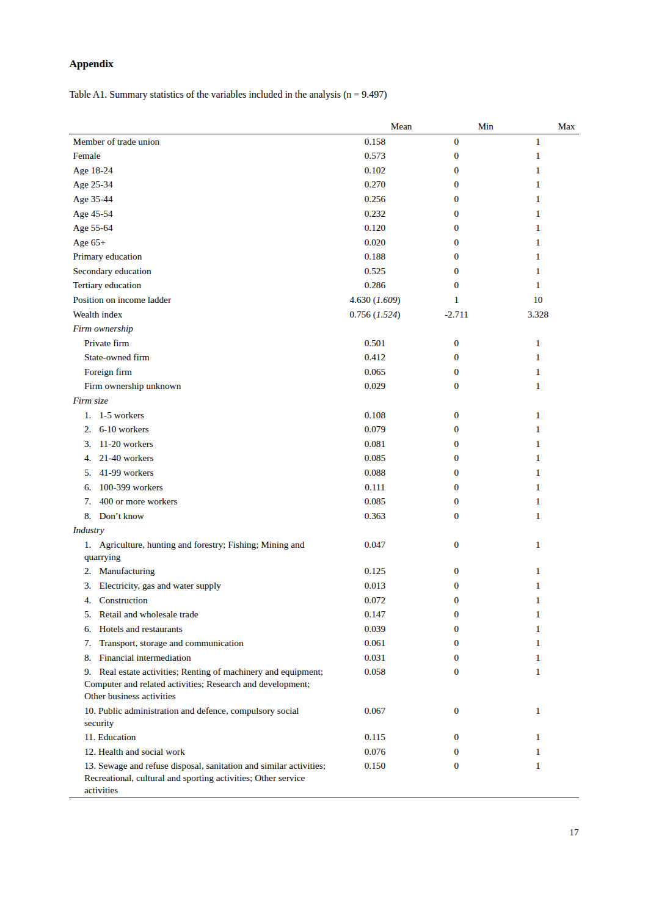Appendix
Table A1. Summary statistics of the variables included in the analysis (n = 9.497)
| | Mean | Min | Max |
| --- | --- | --- | --- |
| Member of trade union | 0.158 | 0 | 1 |
| Female | 0.573 | 0 | 1 |
| Age 18-24 | 0.102 | 0 | 1 |
| Age 25-34 | 0.270 | 0 | 1 |
| Age 35-44 | 0.256 | 0 | 1 |
| Age 45-54 | 0.232 | 0 | 1 |
| Age 55-64 | 0.120 | 0 | 1 |
| Age 65+ | 0.020 | 0 | 1 |
| Primary education | 0.188 | 0 | 1 |
| Secondary education | 0.525 | 0 | 1 |
| Tertiary education | 0.286 | 0 | 1 |
| Position on income ladder | 4.630 ( 1.609 ) | 1 | 10 |
| Wealth index | 0.756 ( 1.524 ) | -2.711 | 3.328 |
| Firm ownership | | | |
| Private firm | 0.501 | 0 | 1 |
| State-owned firm | 0.412 | 0 | 1 |
| Foreign firm | 0.065 | 0 | 1 |
| Firm ownership unknown | 0.029 | 0 | 1 |
| Firm size | | | |
| 1. 1-5 workers | 0.108 | 0 | 1 |
| 2. 6-10 workers | 0.079 | 0 | 1 |
| 3. 11-20 workers | 0.081 | 0 | 1 |
| 4. 21-40 workers | 0.085 | 0 | 1 |
| 5. 41-99 workers | 0.088 | 0 | 1 |
| 6. 100-399 workers | 0.111 | 0 | 1 |
| 7. 400 or more workers | 0.085 | 0 | 1 |
| 8. Don’t know | 0.363 | 0 | 1 |
| Industry | | | |
| 1. Agriculture, hunting and forestry; Fishing; Mining and quarrying | 0.047 | 0 | 1 |
| 2. Manufacturing | 0.125 | 0 | 1 |
| 3. Electricity, gas and water supply | 0.013 | 0 | 1 |
| 4. Construction | 0.072 | 0 | 1 |
| 5. Retail and wholesale trade | 0.147 | 0 | 1 |
| 6. Hotels and restaurants | 0.039 | 0 | 1 |
| 7. Transport, storage and communication | 0.061 | 0 | 1 |
| 8. Financial intermediation | 0.031 | 0 | 1 |
| 9. Real estate activities; Renting of machinery and equipment; Computer and related activities; Research and development; Other business activities | 0.058 | 0 | 1 |
| 10. Public administration and defence, compulsory social security | 0.067 | 0 | 1 |
| 11. Education | 0.115 | 0 | 1 |
| 12. Health and social work | 0.076 | 0 | 1 |
| 13. Sewage and refuse disposal, sanitation and similar activities; Recreational, cultural and sporting activities; Other service activities | 0.150 | 0 | 1 |
17